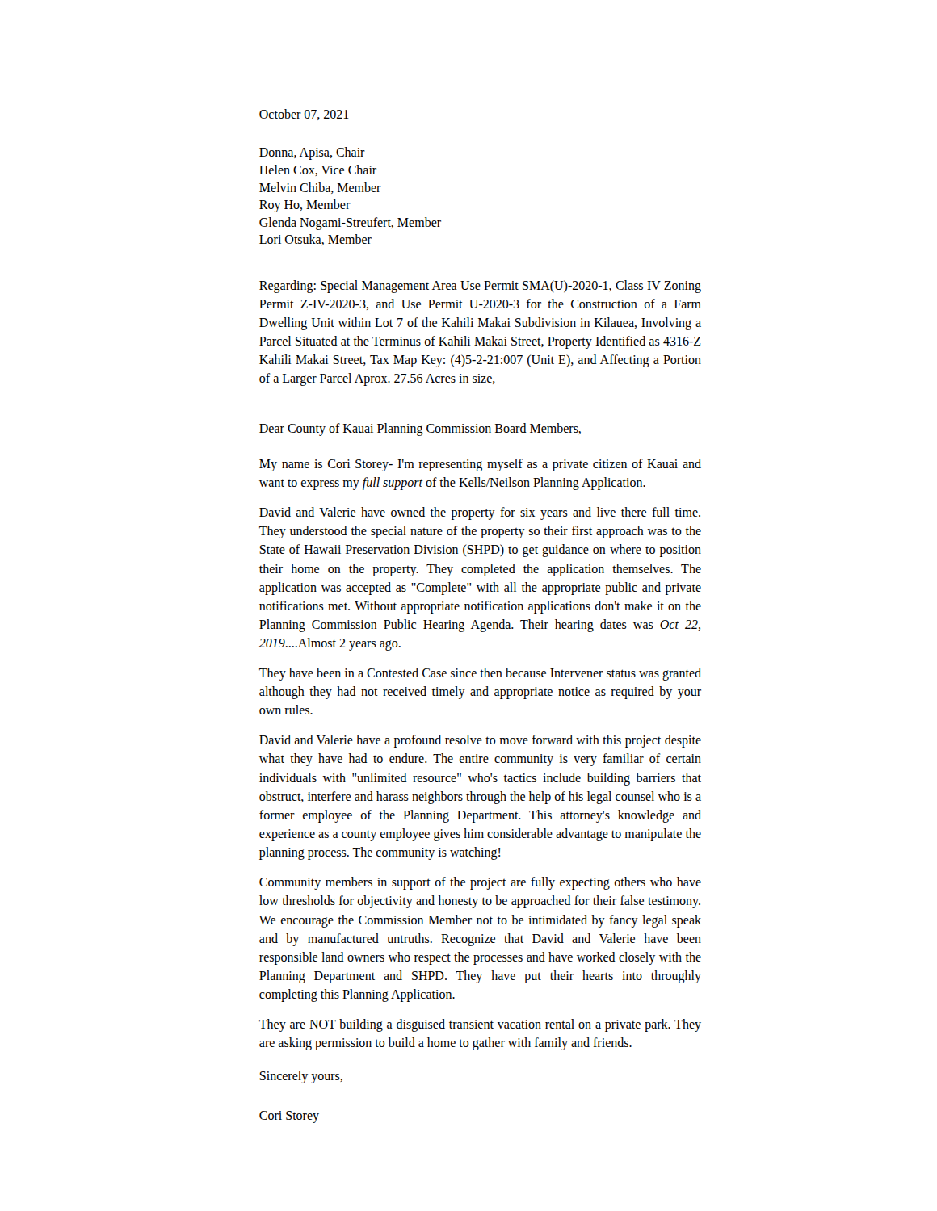October 07, 2021
Donna, Apisa, Chair
Helen Cox, Vice Chair
Melvin Chiba, Member
Roy Ho, Member
Glenda Nogami-Streufert, Member
Lori Otsuka, Member
Regarding: Special Management Area Use Permit SMA(U)-2020-1, Class IV Zoning Permit Z-IV-2020-3, and Use Permit U-2020-3 for the Construction of a Farm Dwelling Unit within Lot 7 of the Kahili Makai Subdivision in Kilauea, Involving a Parcel Situated at the Terminus of Kahili Makai Street, Property Identified as 4316-Z Kahili Makai Street, Tax Map Key: (4)5-2-21:007 (Unit E), and Affecting a Portion of a Larger Parcel Aprox. 27.56 Acres in size,
Dear County of Kauai Planning Commission Board Members,
My name is Cori Storey- I'm representing myself as a private citizen of Kauai and want to express my full support of the Kells/Neilson Planning Application.
David and Valerie have owned the property for six years and live there full time. They understood the special nature of the property so their first approach was to the State of Hawaii Preservation Division (SHPD) to get guidance on where to position their home on the property. They completed the application themselves. The application was accepted as "Complete" with all the appropriate public and private notifications met. Without appropriate notification applications don't make it on the Planning Commission Public Hearing Agenda. Their hearing dates was Oct 22, 2019....Almost 2 years ago.
They have been in a Contested Case since then because Intervener status was granted although they had not received timely and appropriate notice as required by your own rules.
David and Valerie have a profound resolve to move forward with this project despite what they have had to endure. The entire community is very familiar of certain individuals with "unlimited resource" who's tactics include building barriers that obstruct, interfere and harass neighbors through the help of his legal counsel who is a former employee of the Planning Department. This attorney's knowledge and experience as a county employee gives him considerable advantage to manipulate the planning process. The community is watching!
Community members in support of the project are fully expecting others who have low thresholds for objectivity and honesty to be approached for their false testimony. We encourage the Commission Member not to be intimidated by fancy legal speak and by manufactured untruths. Recognize that David and Valerie have been responsible land owners who respect the processes and have worked closely with the Planning Department and SHPD. They have put their hearts into throughly completing this Planning Application.
They are NOT building a disguised transient vacation rental on a private park. They are asking permission to build a home to gather with family and friends.
Sincerely yours,
Cori Storey